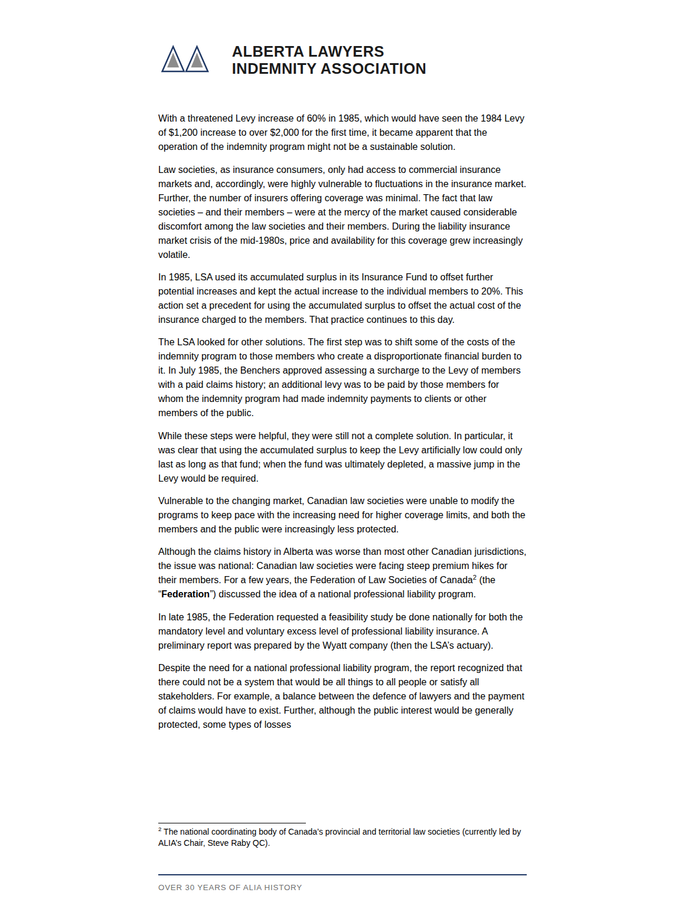ALBERTA LAWYERS INDEMNITY ASSOCIATION
With a threatened Levy increase of 60% in 1985, which would have seen the 1984 Levy of $1,200 increase to over $2,000 for the first time, it became apparent that the operation of the indemnity program might not be a sustainable solution.
Law societies, as insurance consumers, only had access to commercial insurance markets and, accordingly, were highly vulnerable to fluctuations in the insurance market. Further, the number of insurers offering coverage was minimal. The fact that law societies – and their members – were at the mercy of the market caused considerable discomfort among the law societies and their members. During the liability insurance market crisis of the mid-1980s, price and availability for this coverage grew increasingly volatile.
In 1985, LSA used its accumulated surplus in its Insurance Fund to offset further potential increases and kept the actual increase to the individual members to 20%. This action set a precedent for using the accumulated surplus to offset the actual cost of the insurance charged to the members. That practice continues to this day.
The LSA looked for other solutions. The first step was to shift some of the costs of the indemnity program to those members who create a disproportionate financial burden to it. In July 1985, the Benchers approved assessing a surcharge to the Levy of members with a paid claims history; an additional levy was to be paid by those members for whom the indemnity program had made indemnity payments to clients or other members of the public.
While these steps were helpful, they were still not a complete solution. In particular, it was clear that using the accumulated surplus to keep the Levy artificially low could only last as long as that fund; when the fund was ultimately depleted, a massive jump in the Levy would be required.
Vulnerable to the changing market, Canadian law societies were unable to modify the programs to keep pace with the increasing need for higher coverage limits, and both the members and the public were increasingly less protected.
Although the claims history in Alberta was worse than most other Canadian jurisdictions, the issue was national: Canadian law societies were facing steep premium hikes for their members. For a few years, the Federation of Law Societies of Canada2 (the “Federation”) discussed the idea of a national professional liability program.
In late 1985, the Federation requested a feasibility study be done nationally for both the mandatory level and voluntary excess level of professional liability insurance. A preliminary report was prepared by the Wyatt company (then the LSA’s actuary).
Despite the need for a national professional liability program, the report recognized that there could not be a system that would be all things to all people or satisfy all stakeholders. For example, a balance between the defence of lawyers and the payment of claims would have to exist. Further, although the public interest would be generally protected, some types of losses
2 The national coordinating body of Canada’s provincial and territorial law societies (currently led by ALIA’s Chair, Steve Raby QC).
Over 30 Years of ALIA History